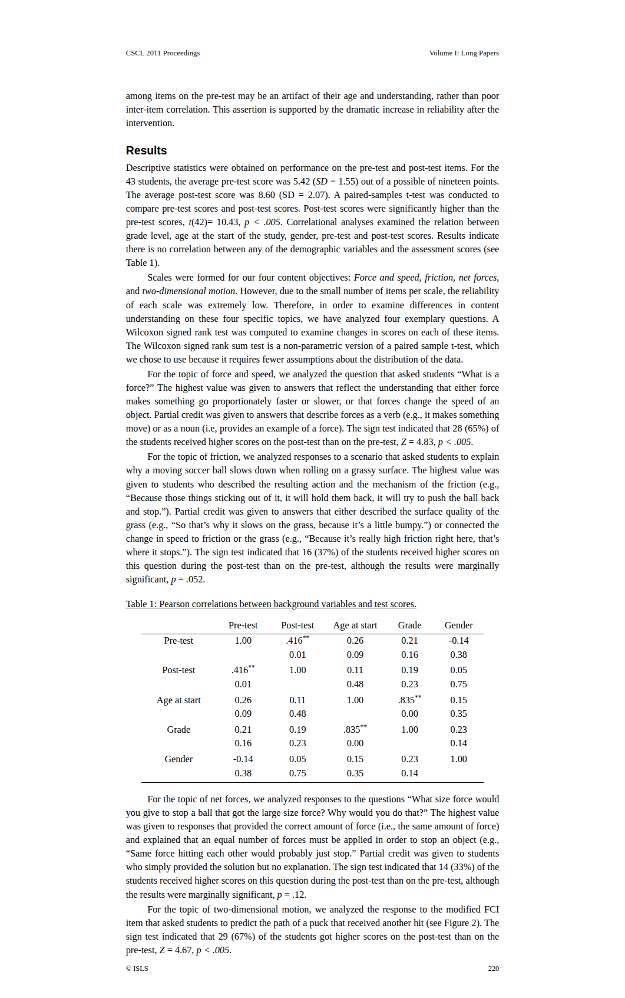CSCL 2011 Proceedings Volume I: Long Papers
among items on the pre-test may be an artifact of their age and understanding, rather than poor inter-item correlation. This assertion is supported by the dramatic increase in reliability after the intervention.
Results
Descriptive statistics were obtained on performance on the pre-test and post-test items. For the 43 students, the average pre-test score was 5.42 (SD = 1.55) out of a possible of nineteen points. The average post-test score was 8.60 (SD = 2.07). A paired-samples t-test was conducted to compare pre-test scores and post-test scores. Post-test scores were significantly higher than the pre-test scores, t(42)= 10.43, p < .005. Correlational analyses examined the relation between grade level, age at the start of the study, gender, pre-test and post-test scores. Results indicate there is no correlation between any of the demographic variables and the assessment scores (see Table 1).
Scales were formed for our four content objectives: Force and speed, friction, net forces, and two-dimensional motion. However, due to the small number of items per scale, the reliability of each scale was extremely low. Therefore, in order to examine differences in content understanding on these four specific topics, we have analyzed four exemplary questions. A Wilcoxon signed rank test was computed to examine changes in scores on each of these items. The Wilcoxon signed rank sum test is a non-parametric version of a paired sample t-test, which we chose to use because it requires fewer assumptions about the distribution of the data.
For the topic of force and speed, we analyzed the question that asked students “What is a force?” The highest value was given to answers that reflect the understanding that either force makes something go proportionately faster or slower, or that forces change the speed of an object. Partial credit was given to answers that describe forces as a verb (e.g., it makes something move) or as a noun (i.e, provides an example of a force). The sign test indicated that 28 (65%) of the students received higher scores on the post-test than on the pre-test, Z = 4.83, p < .005.
For the topic of friction, we analyzed responses to a scenario that asked students to explain why a moving soccer ball slows down when rolling on a grassy surface. The highest value was given to students who described the resulting action and the mechanism of the friction (e.g., “Because those things sticking out of it, it will hold them back, it will try to push the ball back and stop.”). Partial credit was given to answers that either described the surface quality of the grass (e.g., “So that’s why it slows on the grass, because it’s a little bumpy.”) or connected the change in speed to friction or the grass (e.g., “Because it’s really high friction right here, that’s where it stops.”). The sign test indicated that 16 (37%) of the students received higher scores on this question during the post-test than on the pre-test, although the results were marginally significant, p = .052.
Table 1: Pearson correlations between background variables and test scores.
| | Pre-test | Post-test | Age at start | Grade | Gender |
| --- | --- | --- | --- | --- | --- |
| Pre-test | 1.00 | .416 ** | 0.26 | 0.21 | -0.14 |
| | | 0.01 | 0.09 | 0.16 | 0.38 |
| Post-test | .416 ** | 1.00 | 0.11 | 0.19 | 0.05 |
| | 0.01 | | 0.48 | 0.23 | 0.75 |
| Age at start | 0.26 | 0.11 | 1.00 | .835 ** | 0.15 |
| | 0.09 | 0.48 | | 0.00 | 0.35 |
| Grade | 0.21 | 0.19 | .835 ** | 1.00 | 0.23 |
| | 0.16 | 0.23 | 0.00 | | 0.14 |
| Gender | -0.14 | 0.05 | 0.15 | 0.23 | 1.00 |
| | 0.38 | 0.75 | 0.35 | 0.14 | |
For the topic of net forces, we analyzed responses to the questions “What size force would you give to stop a ball that got the large size force? Why would you do that?” The highest value was given to responses that provided the correct amount of force (i.e., the same amount of force) and explained that an equal number of forces must be applied in order to stop an object (e.g., “Same force hitting each other would probably just stop.” Partial credit was given to students who simply provided the solution but no explanation. The sign test indicated that 14 (33%) of the students received higher scores on this question during the post-test than on the pre-test, although the results were marginally significant, p = .12.
For the topic of two-dimensional motion, we analyzed the response to the modified FCI item that asked students to predict the path of a puck that received another hit (see Figure 2). The sign test indicated that 29 (67%) of the students got higher scores on the post-test than on the pre-test, Z = 4.67, p < .005.
© ISLS 220